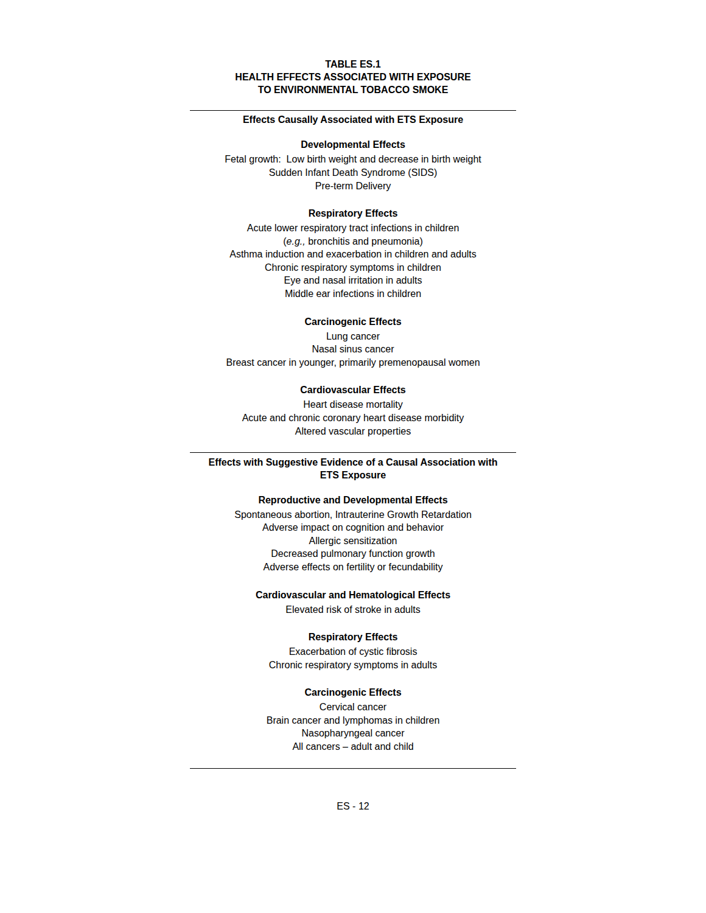TABLE ES.1 HEALTH EFFECTS ASSOCIATED WITH EXPOSURE TO ENVIRONMENTAL TOBACCO SMOKE
Effects Causally Associated with ETS Exposure
Developmental Effects
Fetal growth: Low birth weight and decrease in birth weight
Sudden Infant Death Syndrome (SIDS)
Pre-term Delivery
Respiratory Effects
Acute lower respiratory tract infections in children
(e.g., bronchitis and pneumonia)
Asthma induction and exacerbation in children and adults
Chronic respiratory symptoms in children
Eye and nasal irritation in adults
Middle ear infections in children
Carcinogenic Effects
Lung cancer
Nasal sinus cancer
Breast cancer in younger, primarily premenopausal women
Cardiovascular Effects
Heart disease mortality
Acute and chronic coronary heart disease morbidity
Altered vascular properties
Effects with Suggestive Evidence of a Causal Association with
ETS Exposure
Reproductive and Developmental Effects
Spontaneous abortion, Intrauterine Growth Retardation
Adverse impact on cognition and behavior
Allergic sensitization
Decreased pulmonary function growth
Adverse effects on fertility or fecundability
Cardiovascular and Hematological Effects
Elevated risk of stroke in adults
Respiratory Effects
Exacerbation of cystic fibrosis
Chronic respiratory symptoms in adults
Carcinogenic Effects
Cervical cancer
Brain cancer and lymphomas in children
Nasopharyngeal cancer
All cancers – adult and child
ES - 12